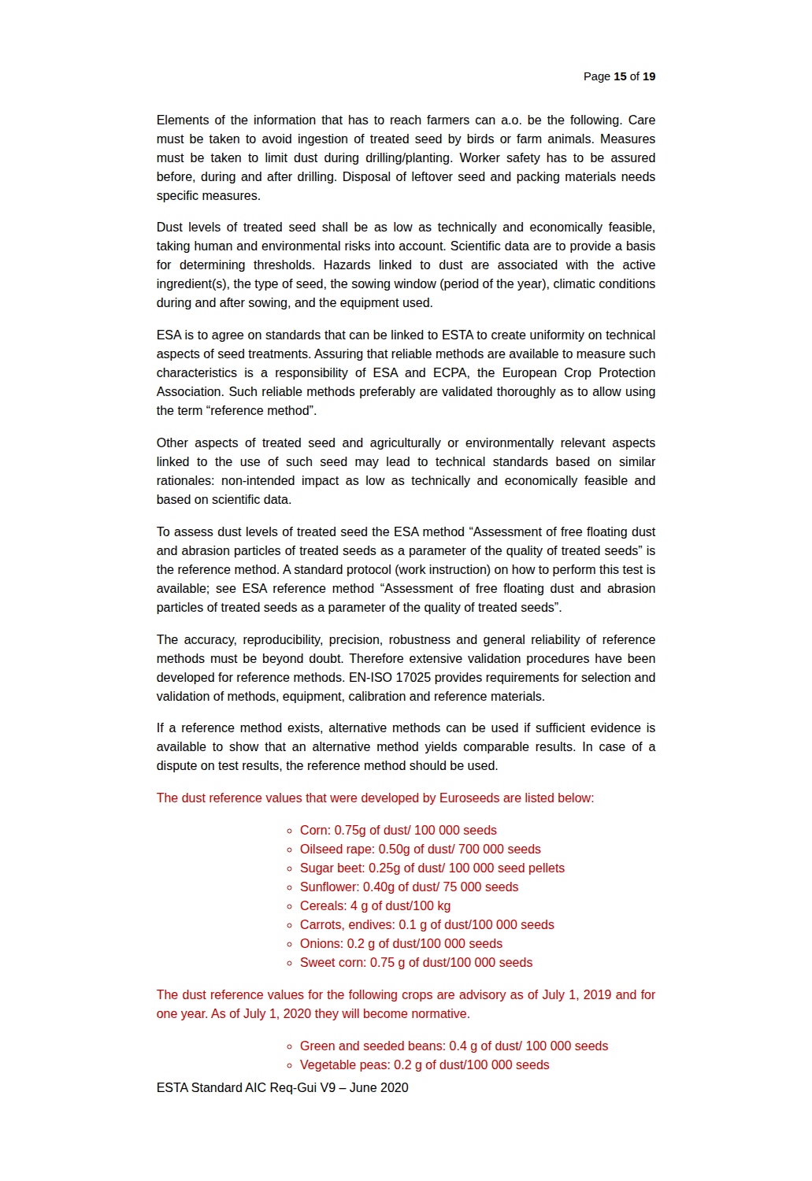Page 15 of 19
Elements of the information that has to reach farmers can a.o. be the following. Care must be taken to avoid ingestion of treated seed by birds or farm animals. Measures must be taken to limit dust during drilling/planting. Worker safety has to be assured before, during and after drilling. Disposal of leftover seed and packing materials needs specific measures.
Dust levels of treated seed shall be as low as technically and economically feasible, taking human and environmental risks into account. Scientific data are to provide a basis for determining thresholds. Hazards linked to dust are associated with the active ingredient(s), the type of seed, the sowing window (period of the year), climatic conditions during and after sowing, and the equipment used.
ESA is to agree on standards that can be linked to ESTA to create uniformity on technical aspects of seed treatments. Assuring that reliable methods are available to measure such characteristics is a responsibility of ESA and ECPA, the European Crop Protection Association. Such reliable methods preferably are validated thoroughly as to allow using the term “reference method”.
Other aspects of treated seed and agriculturally or environmentally relevant aspects linked to the use of such seed may lead to technical standards based on similar rationales: non-intended impact as low as technically and economically feasible and based on scientific data.
To assess dust levels of treated seed the ESA method “Assessment of free floating dust and abrasion particles of treated seeds as a parameter of the quality of treated seeds” is the reference method. A standard protocol (work instruction) on how to perform this test is available; see ESA reference method “Assessment of free floating dust and abrasion particles of treated seeds as a parameter of the quality of treated seeds”.
The accuracy, reproducibility, precision, robustness and general reliability of reference methods must be beyond doubt. Therefore extensive validation procedures have been developed for reference methods. EN-ISO 17025 provides requirements for selection and validation of methods, equipment, calibration and reference materials.
If a reference method exists, alternative methods can be used if sufficient evidence is available to show that an alternative method yields comparable results. In case of a dispute on test results, the reference method should be used.
The dust reference values that were developed by Euroseeds are listed below:
Corn: 0.75g of dust/ 100 000 seeds
Oilseed rape: 0.50g of dust/ 700 000 seeds
Sugar beet: 0.25g of dust/ 100 000 seed pellets
Sunflower: 0.40g of dust/ 75 000 seeds
Cereals: 4 g of dust/100 kg
Carrots, endives: 0.1 g of dust/100 000 seeds
Onions: 0.2 g of dust/100 000 seeds
Sweet corn: 0.75 g of dust/100 000 seeds
The dust reference values for the following crops are advisory as of July 1, 2019 and for one year. As of July 1, 2020 they will become normative.
Green and seeded beans: 0.4 g of dust/ 100 000 seeds
Vegetable peas: 0.2 g of dust/100 000 seeds
ESTA Standard AIC Req-Gui V9 – June 2020